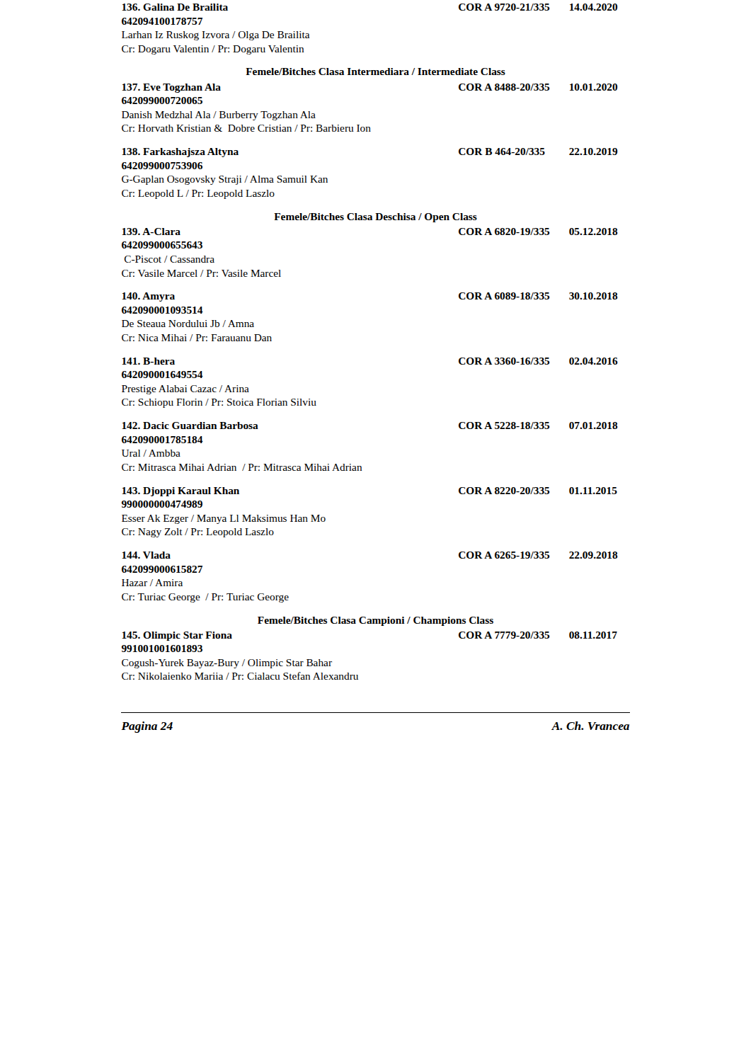136. Galina De Brailita COR A 9720-21/335 14.04.2020
642094100178757
Larhan Iz Ruskog Izvora / Olga De Brailita
Cr: Dogaru Valentin / Pr: Dogaru Valentin
Femele/Bitches Clasa Intermediara / Intermediate Class
137. Eve Togzhan Ala COR A 8488-20/335 10.01.2020
642099000720065
Danish Medzhal Ala / Burberry Togzhan Ala
Cr: Horvath Kristian & Dobre Cristian / Pr: Barbieru Ion
138. Farkashajsza Altyna COR B 464-20/335 22.10.2019
642099000753906
G-Gaplan Osogovsky Straji / Alma Samuil Kan
Cr: Leopold L / Pr: Leopold Laszlo
Femele/Bitches Clasa Deschisa / Open Class
139. A-Clara COR A 6820-19/335 05.12.2018
642099000655643
C-Piscot / Cassandra
Cr: Vasile Marcel / Pr: Vasile Marcel
140. Amyra COR A 6089-18/335 30.10.2018
642090001093514
De Steaua Nordului Jb / Amna
Cr: Nica Mihai / Pr: Farauanu Dan
141. B-hera COR A 3360-16/335 02.04.2016
642090001649554
Prestige Alabai Cazac / Arina
Cr: Schiopu Florin / Pr: Stoica Florian Silviu
142. Dacic Guardian Barbosa COR A 5228-18/335 07.01.2018
642090001785184
Ural / Ambba
Cr: Mitrasca Mihai Adrian / Pr: Mitrasca Mihai Adrian
143. Djoppi Karaul Khan COR A 8220-20/335 01.11.2015
990000000474989
Esser Ak Ezger / Manya Ll Maksimus Han Mo
Cr: Nagy Zolt / Pr: Leopold Laszlo
144. Vlada COR A 6265-19/335 22.09.2018
642099000615827
Hazar / Amira
Cr: Turiac George / Pr: Turiac George
Femele/Bitches Clasa Campioni / Champions Class
145. Olimpic Star Fiona COR A 7779-20/335 08.11.2017
991001001601893
Cogush-Yurek Bayaz-Bury / Olimpic Star Bahar
Cr: Nikolaienko Mariia / Pr: Cialacu Stefan Alexandru
Pagina 24 A. Ch. Vrancea